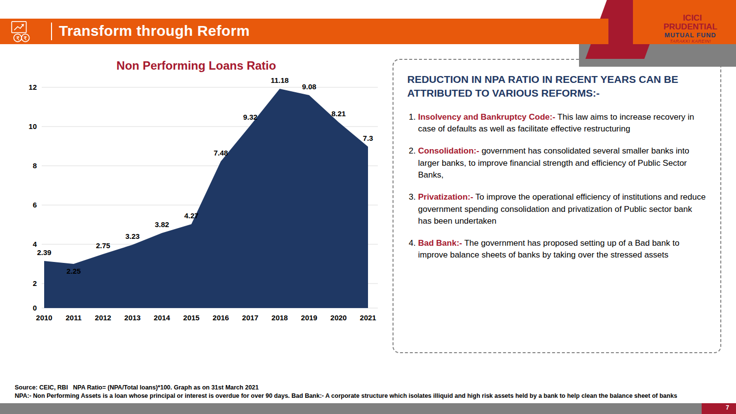Transform through Reform
₹ ₹
ℐICICI
PRUDENTIAL
MUTUAL FUND
TARAKKI KAREIN!
Non Performing Loans Ratio
12 10 8 6 4 2 0 2.39 2.25 2.75 3.23 3.82 4.27 7.48 9.32 11.18 9.08 8.21 7.3 2010 2011 2012 2013 2014 2015 2016 2017 2018 2019 2020 2021
Reduction in NPA ratio in recent years can be attributed to various reforms:-
Insolvency and Bankruptcy Code:- This law aims to increase recovery in case of defaults as well as facilitate effective restructuring
Consolidation:- government has consolidated several smaller banks into larger banks, to improve financial strength and efficiency of Public Sector Banks,
Privatization:- To improve the operational efficiency of institutions and reduce government spending consolidation and privatization of Public sector bank has been undertaken
Bad Bank:- The government has proposed setting up of a Bad bank to improve balance sheets of banks by taking over the stressed assets
Source: CEIC, RBI NPA Ratio= (NPA/Total loans)*100. Graph as on 31st March 2021
NPA:- Non Performing Assets is a loan whose principal or interest is overdue for over 90 days. Bad Bank:- A corporate structure which isolates illiquid and high risk assets held by a bank to help clean the balance sheet of banks
7